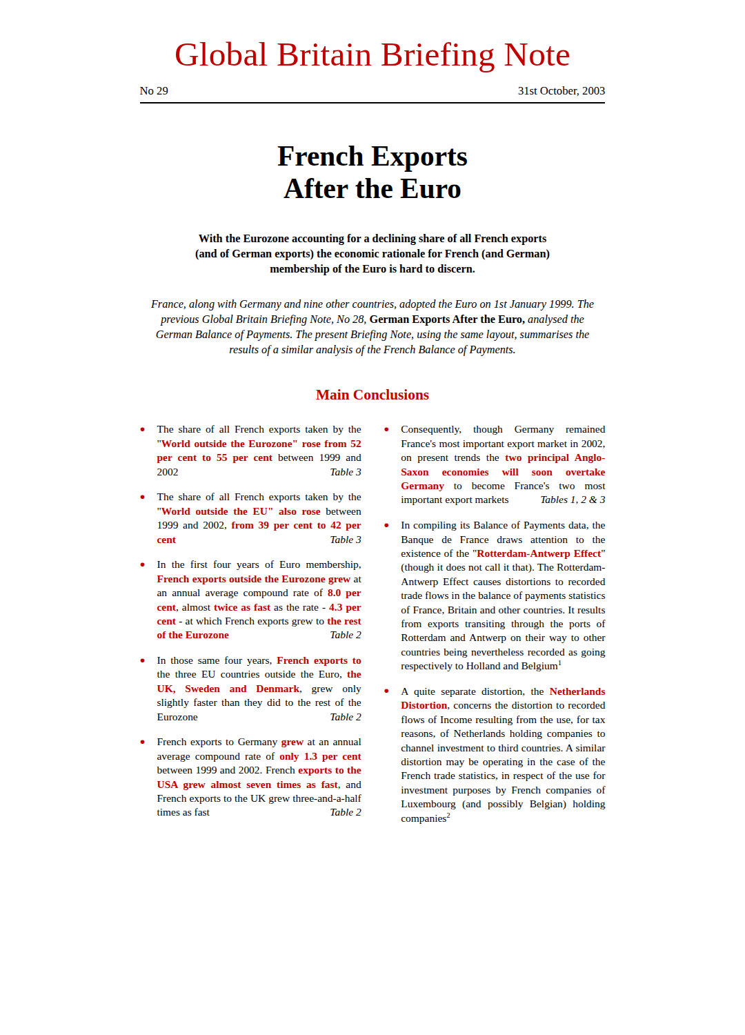Global Britain Briefing Note
No 29 31st October, 2003
French Exports
After the Euro
With the Eurozone accounting for a declining share of all French exports
(and of German exports) the economic rationale for French (and German)
membership of the Euro is hard to discern.
France, along with Germany and nine other countries, adopted the Euro on 1st January 1999. The previous Global Britain Briefing Note, No 28, German Exports After the Euro, analysed the German Balance of Payments. The present Briefing Note, using the same layout, summarises the results of a similar analysis of the French Balance of Payments.
Main Conclusions
The share of all French exports taken by the "World outside the Eurozone" rose from 52 per cent to 55 per cent between 1999 and 2002 Table 3
The share of all French exports taken by the "World outside the EU" also rose between 1999 and 2002, from 39 per cent to 42 per cent Table 3
In the first four years of Euro membership, French exports outside the Eurozone grew at an annual average compound rate of 8.0 per cent, almost twice as fast as the rate - 4.3 per cent - at which French exports grew to the rest of the Eurozone Table 2
In those same four years, French exports to the three EU countries outside the Euro, the UK, Sweden and Denmark, grew only slightly faster than they did to the rest of the Eurozone Table 2
French exports to Germany grew at an annual average compound rate of only 1.3 per cent between 1999 and 2002. French exports to the USA grew almost seven times as fast, and French exports to the UK grew three-and-a-half times as fast Table 2
Consequently, though Germany remained France's most important export market in 2002, on present trends the two principal Anglo-Saxon economies will soon overtake Germany to become France's two most important export markets Tables 1, 2 & 3
In compiling its Balance of Payments data, the Banque de France draws attention to the existence of the "Rotterdam-Antwerp Effect" (though it does not call it that). The Rotterdam-Antwerp Effect causes distortions to recorded trade flows in the balance of payments statistics of France, Britain and other countries. It results from exports transiting through the ports of Rotterdam and Antwerp on their way to other countries being nevertheless recorded as going respectively to Holland and Belgium1
A quite separate distortion, the Netherlands Distortion, concerns the distortion to recorded flows of Income resulting from the use, for tax reasons, of Netherlands holding companies to channel investment to third countries. A similar distortion may be operating in the case of the French trade statistics, in respect of the use for investment purposes by French companies of Luxembourg (and possibly Belgian) holding companies2